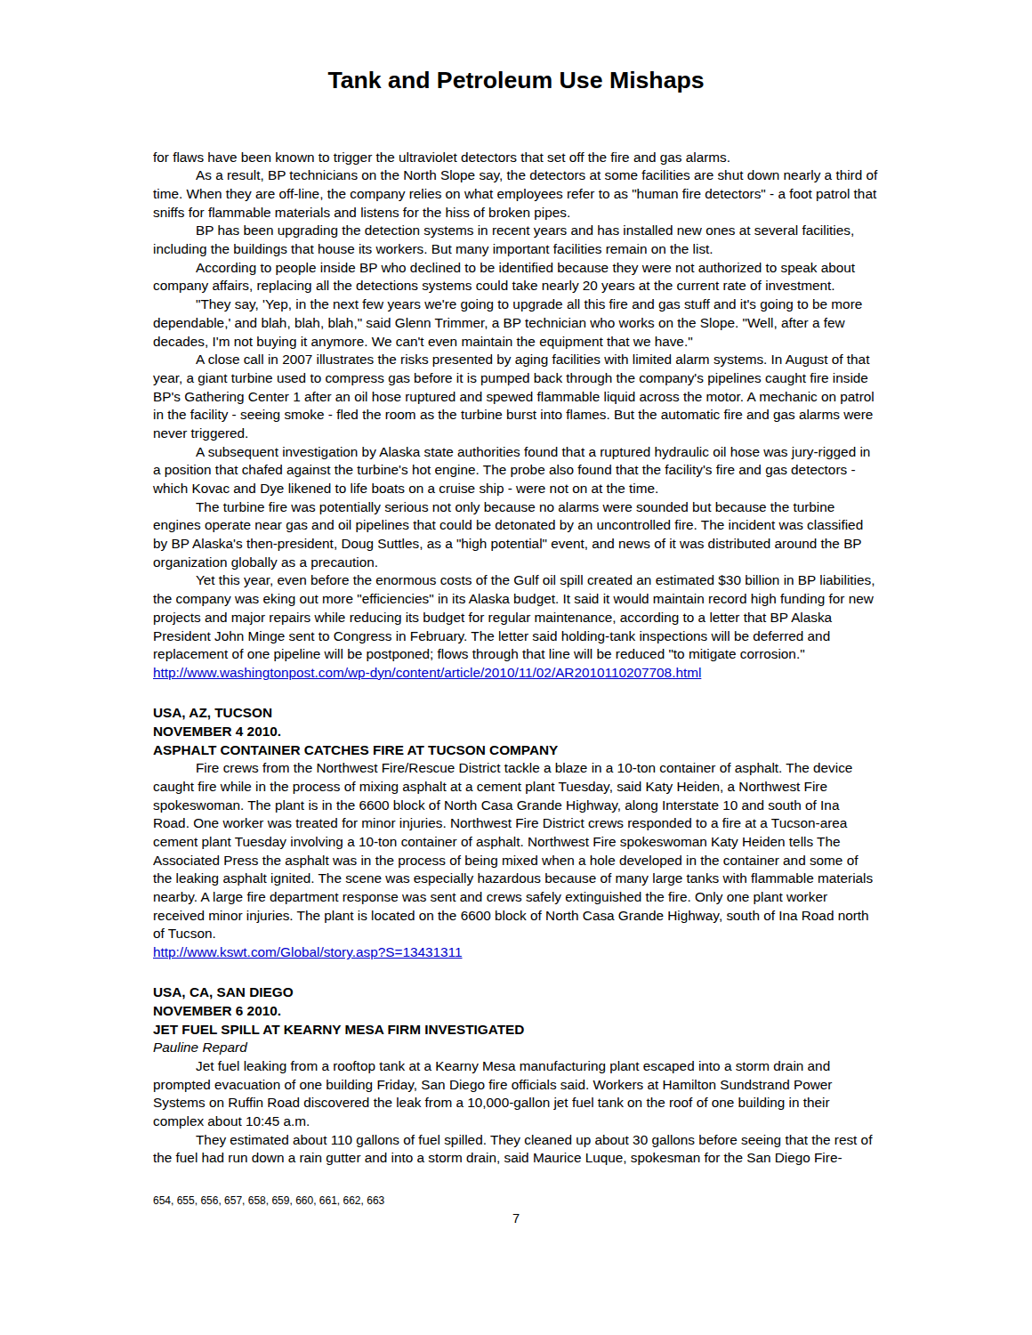Tank and Petroleum Use Mishaps
for flaws have been known to trigger the ultraviolet detectors that set off the fire and gas alarms.
As a result, BP technicians on the North Slope say, the detectors at some facilities are shut down nearly a third of time. When they are off-line, the company relies on what employees refer to as "human fire detectors" - a foot patrol that sniffs for flammable materials and listens for the hiss of broken pipes.
BP has been upgrading the detection systems in recent years and has installed new ones at several facilities, including the buildings that house its workers. But many important facilities remain on the list.
According to people inside BP who declined to be identified because they were not authorized to speak about company affairs, replacing all the detections systems could take nearly 20 years at the current rate of investment.
"They say, 'Yep, in the next few years we're going to upgrade all this fire and gas stuff and it's going to be more dependable,' and blah, blah, blah," said Glenn Trimmer, a BP technician who works on the Slope. "Well, after a few decades, I'm not buying it anymore. We can't even maintain the equipment that we have."
A close call in 2007 illustrates the risks presented by aging facilities with limited alarm systems. In August of that year, a giant turbine used to compress gas before it is pumped back through the company's pipelines caught fire inside BP's Gathering Center 1 after an oil hose ruptured and spewed flammable liquid across the motor. A mechanic on patrol in the facility - seeing smoke - fled the room as the turbine burst into flames. But the automatic fire and gas alarms were never triggered.
A subsequent investigation by Alaska state authorities found that a ruptured hydraulic oil hose was jury-rigged in a position that chafed against the turbine's hot engine. The probe also found that the facility's fire and gas detectors - which Kovac and Dye likened to life boats on a cruise ship - were not on at the time.
The turbine fire was potentially serious not only because no alarms were sounded but because the turbine engines operate near gas and oil pipelines that could be detonated by an uncontrolled fire. The incident was classified by BP Alaska's then-president, Doug Suttles, as a "high potential" event, and news of it was distributed around the BP organization globally as a precaution.
Yet this year, even before the enormous costs of the Gulf oil spill created an estimated $30 billion in BP liabilities, the company was eking out more "efficiencies" in its Alaska budget. It said it would maintain record high funding for new projects and major repairs while reducing its budget for regular maintenance, according to a letter that BP Alaska President John Minge sent to Congress in February. The letter said holding-tank inspections will be deferred and replacement of one pipeline will be postponed; flows through that line will be reduced "to mitigate corrosion."
http://www.washingtonpost.com/wp-dyn/content/article/2010/11/02/AR2010110207708.html
USA, AZ, TUCSON
NOVEMBER 4 2010.
ASPHALT CONTAINER CATCHES FIRE AT TUCSON COMPANY
Fire crews from the Northwest Fire/Rescue District tackle a blaze in a 10-ton container of asphalt. The device caught fire while in the process of mixing asphalt at a cement plant Tuesday, said Katy Heiden, a Northwest Fire spokeswoman. The plant is in the 6600 block of North Casa Grande Highway, along Interstate 10 and south of Ina Road. One worker was treated for minor injuries. Northwest Fire District crews responded to a fire at a Tucson-area cement plant Tuesday involving a 10-ton container of asphalt. Northwest Fire spokeswoman Katy Heiden tells The Associated Press the asphalt was in the process of being mixed when a hole developed in the container and some of the leaking asphalt ignited. The scene was especially hazardous because of many large tanks with flammable materials nearby. A large fire department response was sent and crews safely extinguished the fire. Only one plant worker received minor injuries. The plant is located on the 6600 block of North Casa Grande Highway, south of Ina Road north of Tucson.
http://www.kswt.com/Global/story.asp?S=13431311
USA, CA, SAN DIEGO
NOVEMBER 6 2010.
JET FUEL SPILL AT KEARNY MESA FIRM INVESTIGATED
Pauline Repard
Jet fuel leaking from a rooftop tank at a Kearny Mesa manufacturing plant escaped into a storm drain and prompted evacuation of one building Friday, San Diego fire officials said. Workers at Hamilton Sundstrand Power Systems on Ruffin Road discovered the leak from a 10,000-gallon jet fuel tank on the roof of one building in their complex about 10:45 a.m.
They estimated about 110 gallons of fuel spilled. They cleaned up about 30 gallons before seeing that the rest of the fuel had run down a rain gutter and into a storm drain, said Maurice Luque, spokesman for the San Diego Fire-
654, 655, 656, 657, 658, 659, 660, 661, 662, 663
7